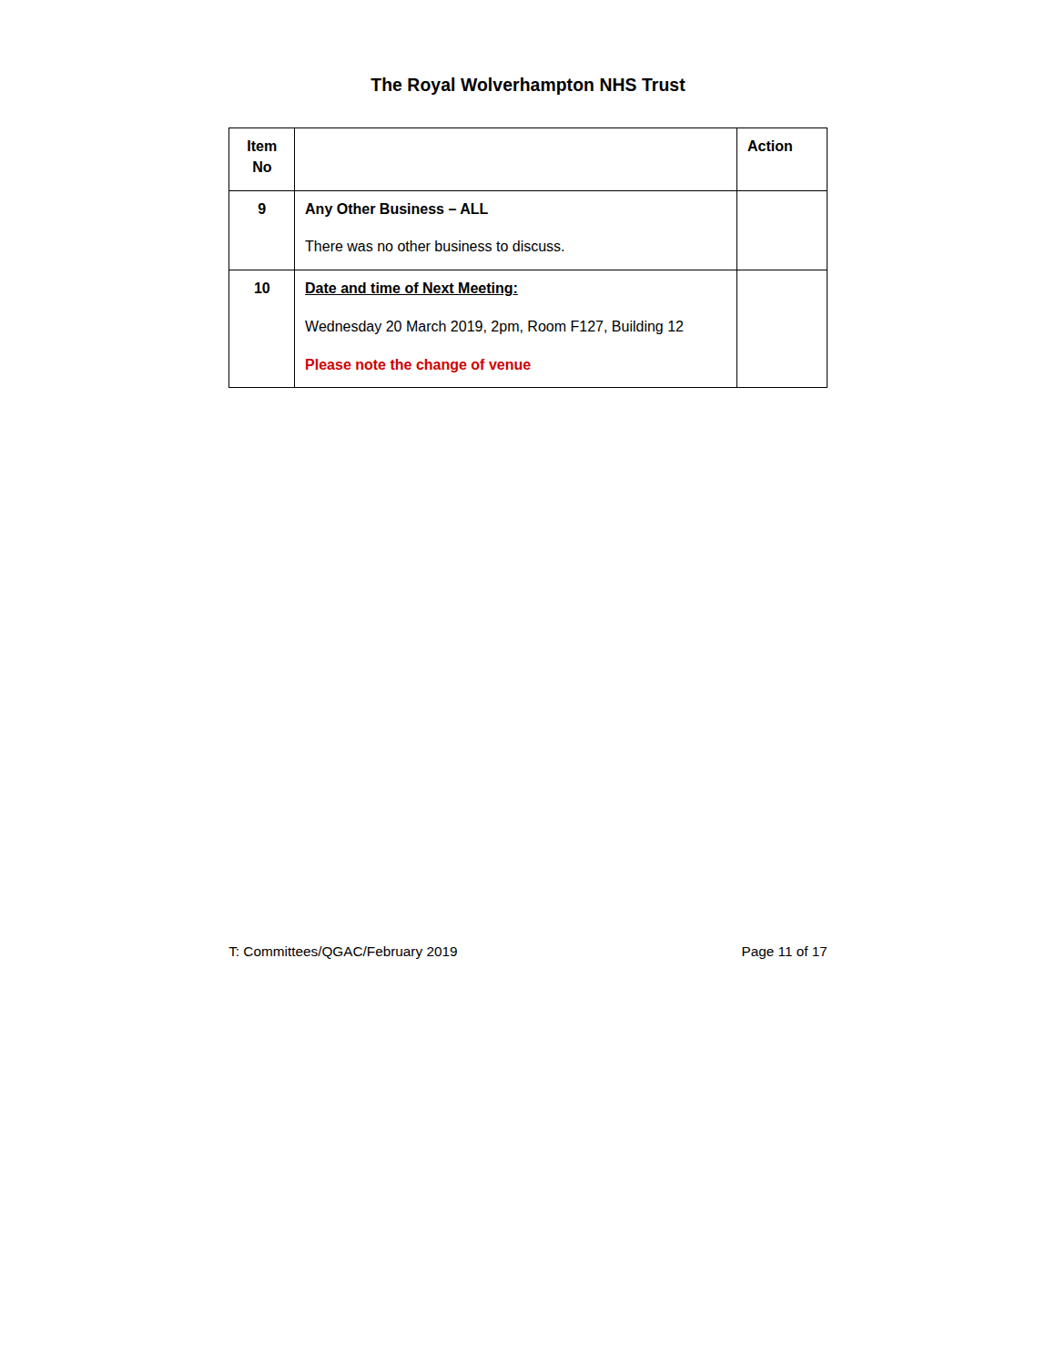The Royal Wolverhampton NHS Trust
| Item No | | Action |
| --- | --- | --- |
| 9 | Any Other Business – ALL There was no other business to discuss. | |
| 10 | Date and time of Next Meeting : Wednesday 20 March 2019, 2pm, Room F127, Building 12 Please note the change of venue | |
T: Committees/QGAC/February 2019
Page 11 of 17